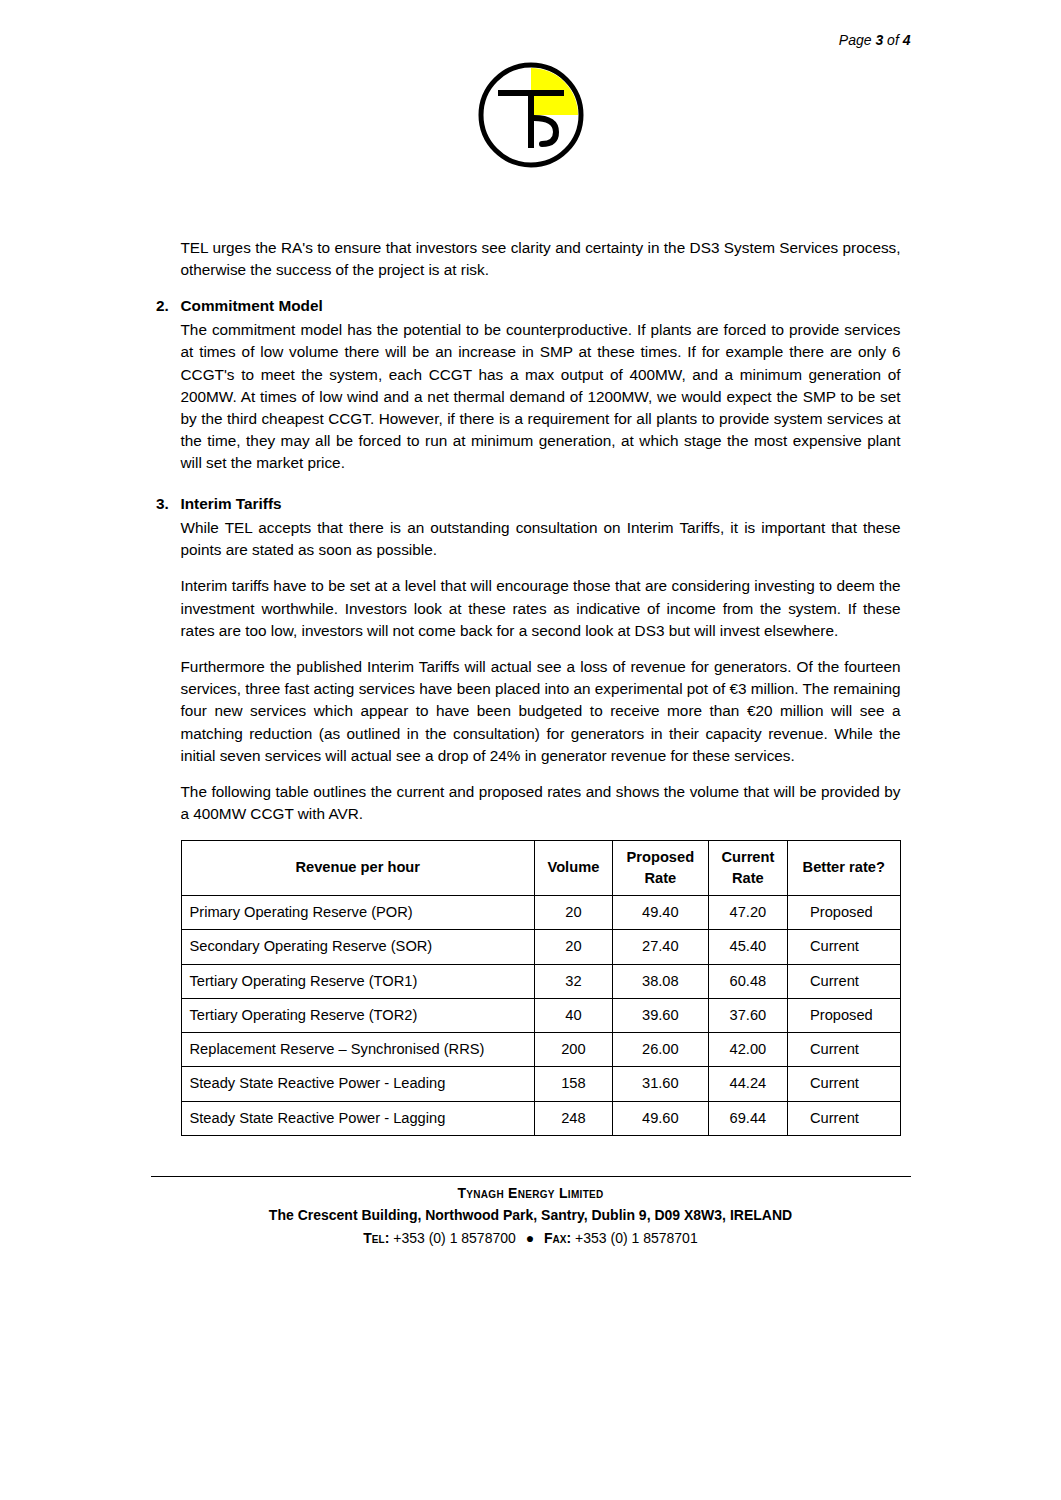Page 3 of 4
TEL urges the RA's to ensure that investors see clarity and certainty in the DS3 System Services process, otherwise the success of the project is at risk.
2. Commitment Model
The commitment model has the potential to be counterproductive. If plants are forced to provide services at times of low volume there will be an increase in SMP at these times. If for example there are only 6 CCGT's to meet the system, each CCGT has a max output of 400MW, and a minimum generation of 200MW. At times of low wind and a net thermal demand of 1200MW, we would expect the SMP to be set by the third cheapest CCGT. However, if there is a requirement for all plants to provide system services at the time, they may all be forced to run at minimum generation, at which stage the most expensive plant will set the market price.
3. Interim Tariffs
While TEL accepts that there is an outstanding consultation on Interim Tariffs, it is important that these points are stated as soon as possible.
Interim tariffs have to be set at a level that will encourage those that are considering investing to deem the investment worthwhile. Investors look at these rates as indicative of income from the system. If these rates are too low, investors will not come back for a second look at DS3 but will invest elsewhere.
Furthermore the published Interim Tariffs will actual see a loss of revenue for generators. Of the fourteen services, three fast acting services have been placed into an experimental pot of €3 million. The remaining four new services which appear to have been budgeted to receive more than €20 million will see a matching reduction (as outlined in the consultation) for generators in their capacity revenue. While the initial seven services will actual see a drop of 24% in generator revenue for these services.
The following table outlines the current and proposed rates and shows the volume that will be provided by a 400MW CCGT with AVR.
| Revenue per hour | Volume | Proposed Rate | Current Rate | Better rate? |
| --- | --- | --- | --- | --- |
| Primary Operating Reserve (POR) | 20 | 49.40 | 47.20 | Proposed |
| Secondary Operating Reserve (SOR) | 20 | 27.40 | 45.40 | Current |
| Tertiary Operating Reserve (TOR1) | 32 | 38.08 | 60.48 | Current |
| Tertiary Operating Reserve (TOR2) | 40 | 39.60 | 37.60 | Proposed |
| Replacement Reserve – Synchronised (RRS) | 200 | 26.00 | 42.00 | Current |
| Steady State Reactive Power - Leading | 158 | 31.60 | 44.24 | Current |
| Steady State Reactive Power - Lagging | 248 | 49.60 | 69.44 | Current |
Tynagh Energy Limited
The Crescent Building, Northwood Park, Santry, Dublin 9, D09 X8W3, IRELAND
Tel: +353 (0) 1 8578700 ● Fax: +353 (0) 1 8578701